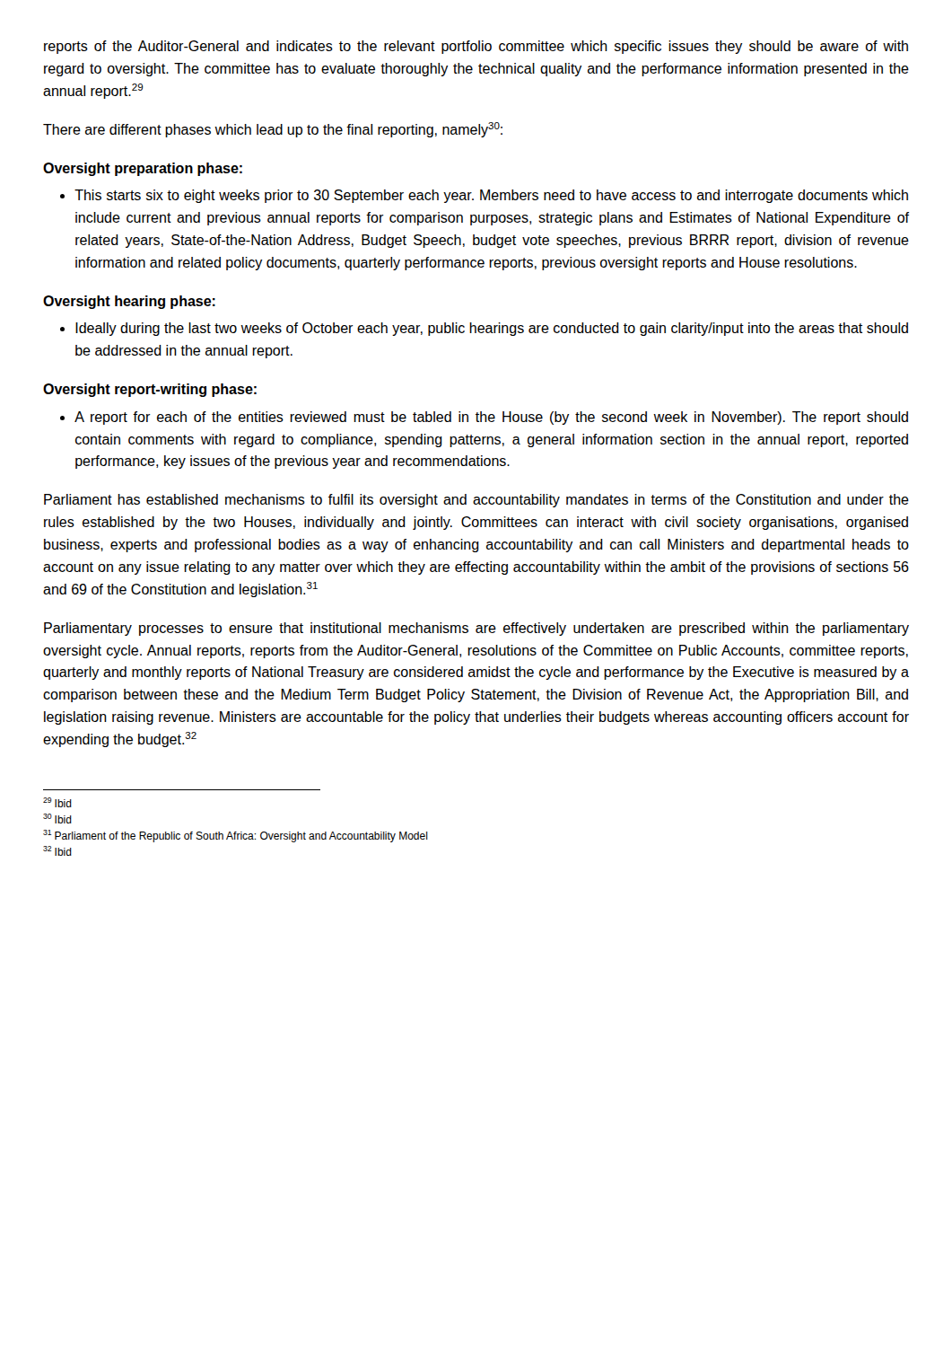reports of the Auditor-General and indicates to the relevant portfolio committee which specific issues they should be aware of with regard to oversight. The committee has to evaluate thoroughly the technical quality and the performance information presented in the annual report.29
There are different phases which lead up to the final reporting, namely30:
Oversight preparation phase:
This starts six to eight weeks prior to 30 September each year. Members need to have access to and interrogate documents which include current and previous annual reports for comparison purposes, strategic plans and Estimates of National Expenditure of related years, State-of-the-Nation Address, Budget Speech, budget vote speeches, previous BRRR report, division of revenue information and related policy documents, quarterly performance reports, previous oversight reports and House resolutions.
Oversight hearing phase:
Ideally during the last two weeks of October each year, public hearings are conducted to gain clarity/input into the areas that should be addressed in the annual report.
Oversight report-writing phase:
A report for each of the entities reviewed must be tabled in the House (by the second week in November). The report should contain comments with regard to compliance, spending patterns, a general information section in the annual report, reported performance, key issues of the previous year and recommendations.
Parliament has established mechanisms to fulfil its oversight and accountability mandates in terms of the Constitution and under the rules established by the two Houses, individually and jointly. Committees can interact with civil society organisations, organised business, experts and professional bodies as a way of enhancing accountability and can call Ministers and departmental heads to account on any issue relating to any matter over which they are effecting accountability within the ambit of the provisions of sections 56 and 69 of the Constitution and legislation.31
Parliamentary processes to ensure that institutional mechanisms are effectively undertaken are prescribed within the parliamentary oversight cycle. Annual reports, reports from the Auditor-General, resolutions of the Committee on Public Accounts, committee reports, quarterly and monthly reports of National Treasury are considered amidst the cycle and performance by the Executive is measured by a comparison between these and the Medium Term Budget Policy Statement, the Division of Revenue Act, the Appropriation Bill, and legislation raising revenue. Ministers are accountable for the policy that underlies their budgets whereas accounting officers account for expending the budget.32
29Ibid
30Ibid
31Parliament of the Republic of South Africa: Oversight and Accountability Model
32Ibid